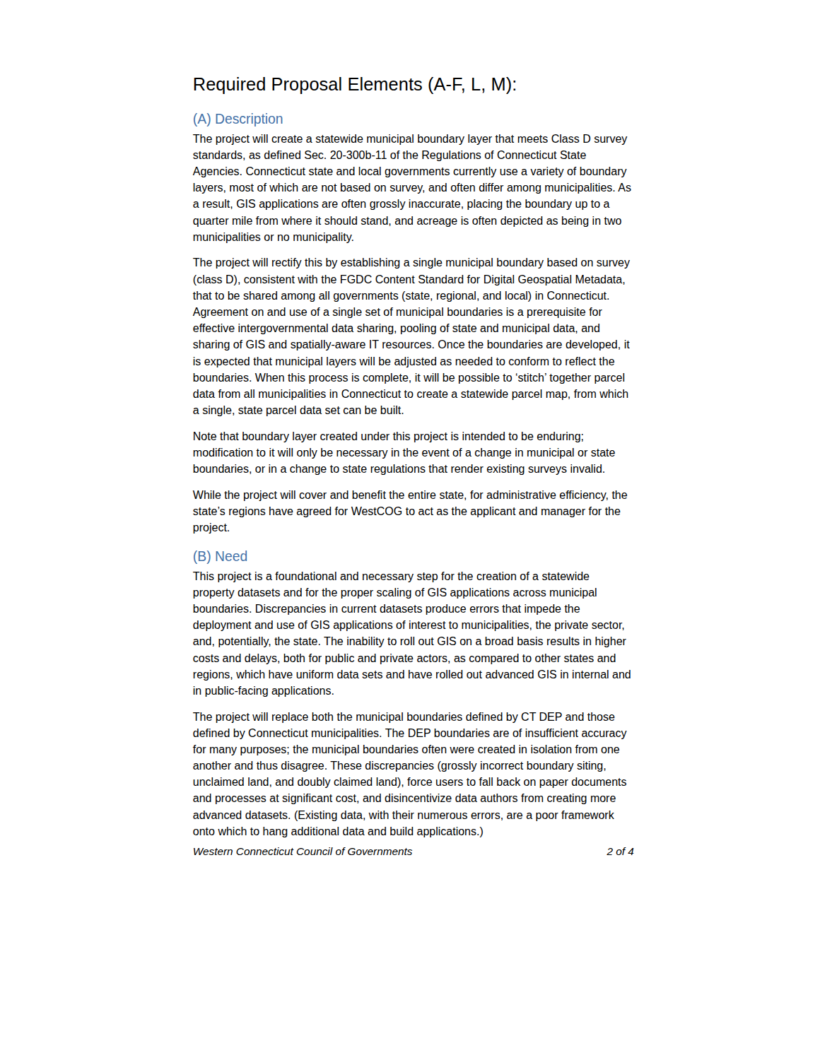Required Proposal Elements (A-F, L, M):
(A) Description
The project will create a statewide municipal boundary layer that meets Class D survey standards, as defined Sec. 20-300b-11 of the Regulations of Connecticut State Agencies. Connecticut state and local governments currently use a variety of boundary layers, most of which are not based on survey, and often differ among municipalities. As a result, GIS applications are often grossly inaccurate, placing the boundary up to a quarter mile from where it should stand, and acreage is often depicted as being in two municipalities or no municipality.
The project will rectify this by establishing a single municipal boundary based on survey (class D), consistent with the FGDC Content Standard for Digital Geospatial Metadata, that to be shared among all governments (state, regional, and local) in Connecticut. Agreement on and use of a single set of municipal boundaries is a prerequisite for effective intergovernmental data sharing, pooling of state and municipal data, and sharing of GIS and spatially-aware IT resources. Once the boundaries are developed, it is expected that municipal layers will be adjusted as needed to conform to reflect the boundaries. When this process is complete, it will be possible to ‘stitch’ together parcel data from all municipalities in Connecticut to create a statewide parcel map, from which a single, state parcel data set can be built.
Note that boundary layer created under this project is intended to be enduring; modification to it will only be necessary in the event of a change in municipal or state boundaries, or in a change to state regulations that render existing surveys invalid.
While the project will cover and benefit the entire state, for administrative efficiency, the state’s regions have agreed for WestCOG to act as the applicant and manager for the project.
(B) Need
This project is a foundational and necessary step for the creation of a statewide property datasets and for the proper scaling of GIS applications across municipal boundaries. Discrepancies in current datasets produce errors that impede the deployment and use of GIS applications of interest to municipalities, the private sector, and, potentially, the state. The inability to roll out GIS on a broad basis results in higher costs and delays, both for public and private actors, as compared to other states and regions, which have uniform data sets and have rolled out advanced GIS in internal and in public-facing applications.
The project will replace both the municipal boundaries defined by CT DEP and those defined by Connecticut municipalities. The DEP boundaries are of insufficient accuracy for many purposes; the municipal boundaries often were created in isolation from one another and thus disagree. These discrepancies (grossly incorrect boundary siting, unclaimed land, and doubly claimed land), force users to fall back on paper documents and processes at significant cost, and disincentivize data authors from creating more advanced datasets. (Existing data, with their numerous errors, are a poor framework onto which to hang additional data and build applications.)
Western Connecticut Council of Governments 2 of 4